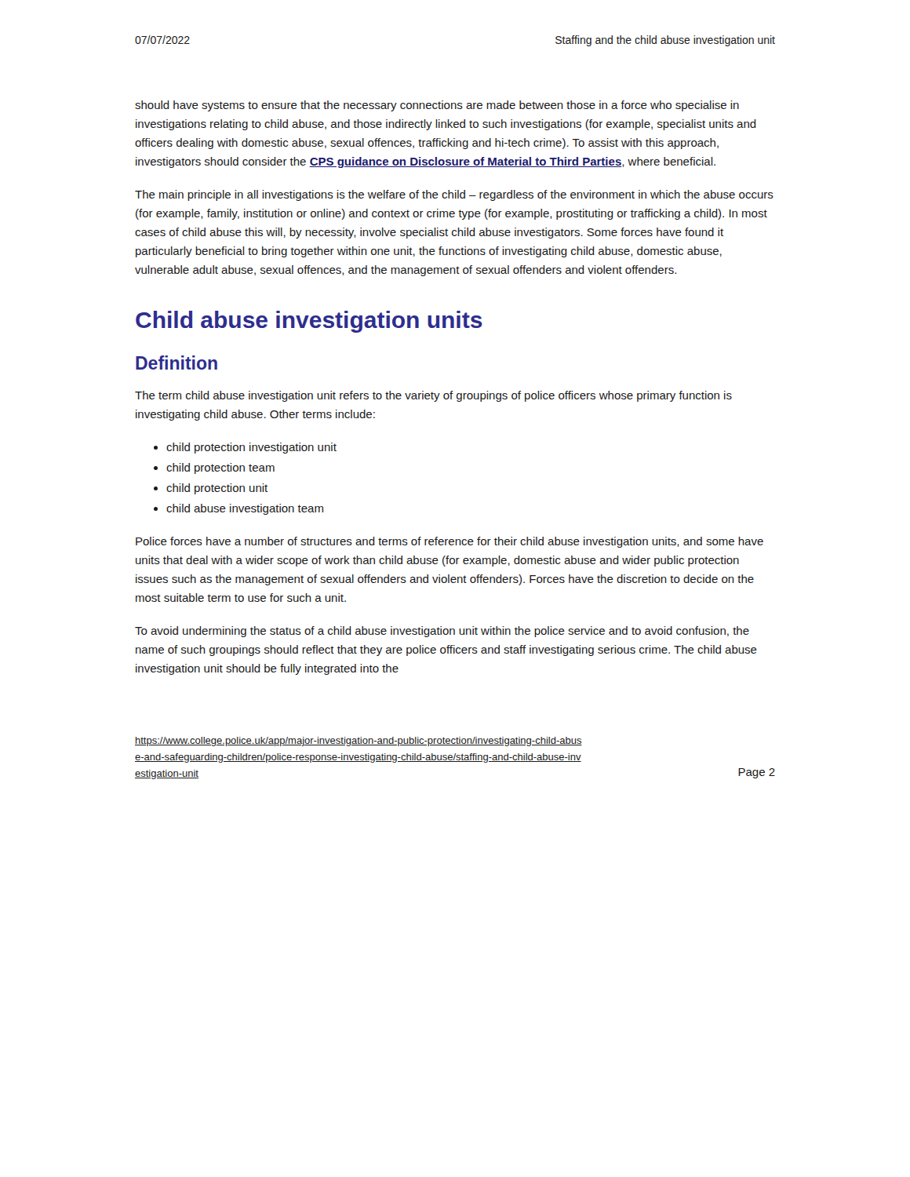07/07/2022
Staffing and the child abuse investigation unit
should have systems to ensure that the necessary connections are made between those in a force who specialise in investigations relating to child abuse, and those indirectly linked to such investigations (for example, specialist units and officers dealing with domestic abuse, sexual offences, trafficking and hi-tech crime). To assist with this approach, investigators should consider the CPS guidance on Disclosure of Material to Third Parties, where beneficial.
The main principle in all investigations is the welfare of the child – regardless of the environment in which the abuse occurs (for example, family, institution or online) and context or crime type (for example, prostituting or trafficking a child). In most cases of child abuse this will, by necessity, involve specialist child abuse investigators. Some forces have found it particularly beneficial to bring together within one unit, the functions of investigating child abuse, domestic abuse, vulnerable adult abuse, sexual offences, and the management of sexual offenders and violent offenders.
Child abuse investigation units
Definition
The term child abuse investigation unit refers to the variety of groupings of police officers whose primary function is investigating child abuse. Other terms include:
child protection investigation unit
child protection team
child protection unit
child abuse investigation team
Police forces have a number of structures and terms of reference for their child abuse investigation units, and some have units that deal with a wider scope of work than child abuse (for example, domestic abuse and wider public protection issues such as the management of sexual offenders and violent offenders). Forces have the discretion to decide on the most suitable term to use for such a unit.
To avoid undermining the status of a child abuse investigation unit within the police service and to avoid confusion, the name of such groupings should reflect that they are police officers and staff investigating serious crime. The child abuse investigation unit should be fully integrated into the
https://www.college.police.uk/app/major-investigation-and-public-protection/investigating-child-abuse-and-safeguarding-children/police-response-investigating-child-abuse/staffing-and-child-abuse-investigation-unit
Page 2